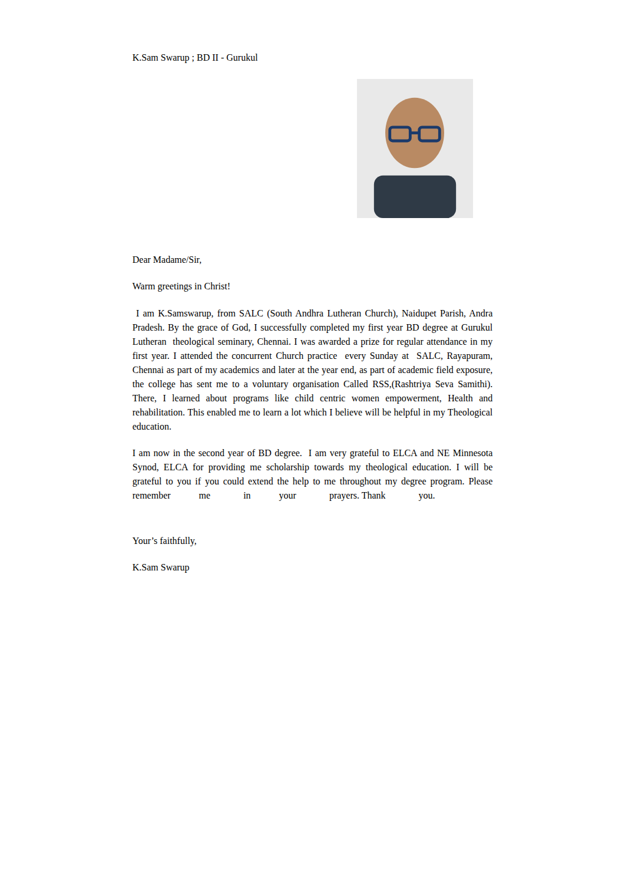K.Sam Swarup ; BD II - Gurukul
Dear Madame/Sir,
Warm greetings in Christ!
I am K.Samswarup, from SALC (South Andhra Lutheran Church), Naidupet Parish, Andra Pradesh. By the grace of God, I successfully completed my first year BD degree at Gurukul Lutheran theological seminary, Chennai. I was awarded a prize for regular attendance in my first year. I attended the concurrent Church practice every Sunday at SALC, Rayapuram, Chennai as part of my academics and later at the year end, as part of academic field exposure, the college has sent me to a voluntary organisation Called RSS,(Rashtriya Seva Samithi). There, I learned about programs like child centric women empowerment, Health and rehabilitation. This enabled me to learn a lot which I believe will be helpful in my Theological education.
I am now in the second year of BD degree. I am very grateful to ELCA and NE Minnesota Synod, ELCA for providing me scholarship towards my theological education. I will be grateful to you if you could extend the help to me throughout my degree program. Please remember me in your prayers. Thank you.
Your’s faithfully,
K.Sam Swarup